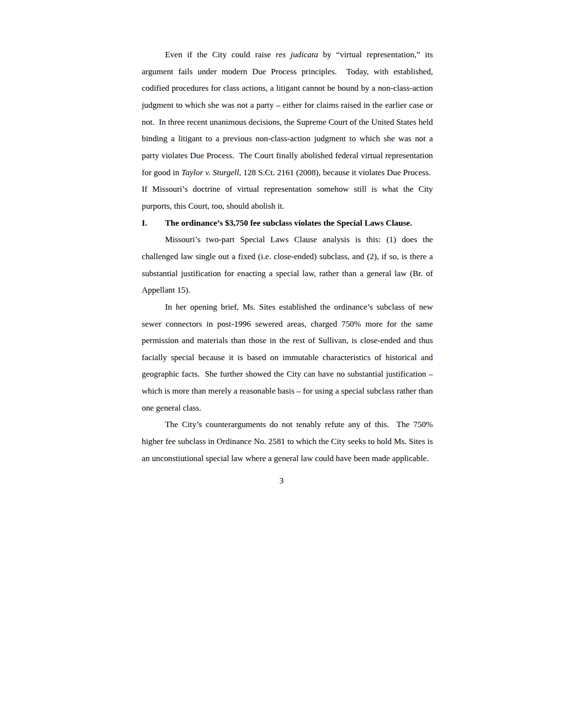Even if the City could raise res judicata by “virtual representation,” its argument fails under modern Due Process principles. Today, with established, codified procedures for class actions, a litigant cannot be bound by a non-class-action judgment to which she was not a party – either for claims raised in the earlier case or not. In three recent unanimous decisions, the Supreme Court of the United States held binding a litigant to a previous non-class-action judgment to which she was not a party violates Due Process. The Court finally abolished federal virtual representation for good in Taylor v. Sturgell, 128 S.Ct. 2161 (2008), because it violates Due Process. If Missouri’s doctrine of virtual representation somehow still is what the City purports, this Court, too, should abolish it.
I. The ordinance’s $3,750 fee subclass violates the Special Laws Clause.
Missouri’s two-part Special Laws Clause analysis is this: (1) does the challenged law single out a fixed (i.e. close-ended) subclass, and (2), if so, is there a substantial justification for enacting a special law, rather than a general law (Br. of Appellant 15).
In her opening brief, Ms. Sites established the ordinance’s subclass of new sewer connectors in post-1996 sewered areas, charged 750% more for the same permission and materials than those in the rest of Sullivan, is close-ended and thus facially special because it is based on immutable characteristics of historical and geographic facts. She further showed the City can have no substantial justification – which is more than merely a reasonable basis – for using a special subclass rather than one general class.
The City’s counterarguments do not tenably refute any of this. The 750% higher fee subclass in Ordinance No. 2581 to which the City seeks to hold Ms. Sites is an unconstiutional special law where a general law could have been made applicable.
3